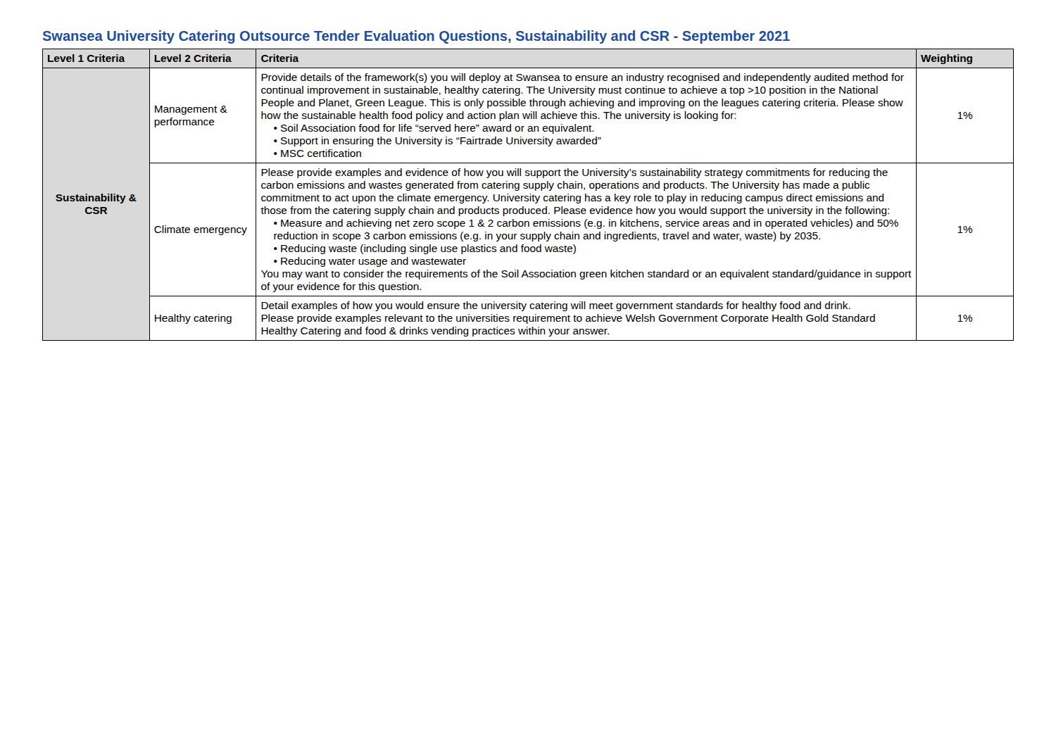Swansea University Catering Outsource Tender Evaluation Questions, Sustainability and CSR - September 2021
| Level 1 Criteria | Level 2 Criteria | Criteria | Weighting |
| --- | --- | --- | --- |
| Sustainability & CSR | Management & performance | Provide details of the framework(s) you will deploy at Swansea to ensure an industry recognised and independently audited method for continual improvement in sustainable, healthy catering. The University must continue to achieve a top >10 position in the National People and Planet, Green League. This is only possible through achieving and improving on the leagues catering criteria. Please show how the sustainable health food policy and action plan will achieve this. The university is looking for: Soil Association food for life “served here” award or an equivalent. Support in ensuring the University is “Fairtrade University awarded” MSC certification | 1% |
| Climate emergency | Please provide examples and evidence of how you will support the University’s sustainability strategy commitments for reducing the carbon emissions and wastes generated from catering supply chain, operations and products. The University has made a public commitment to act upon the climate emergency. University catering has a key role to play in reducing campus direct emissions and those from the catering supply chain and products produced. Please evidence how you would support the university in the following: Measure and achieving net zero scope 1 & 2 carbon emissions (e.g. in kitchens, service areas and in operated vehicles) and 50% reduction in scope 3 carbon emissions (e.g. in your supply chain and ingredients, travel and water, waste) by 2035. Reducing waste (including single use plastics and food waste) Reducing water usage and wastewater You may want to consider the requirements of the Soil Association green kitchen standard or an equivalent standard/guidance in support of your evidence for this question. | 1% |
| Healthy catering | Detail examples of how you would ensure the university catering will meet government standards for healthy food and drink. Please provide examples relevant to the universities requirement to achieve Welsh Government Corporate Health Gold Standard Healthy Catering and food & drinks vending practices within your answer. | 1% |